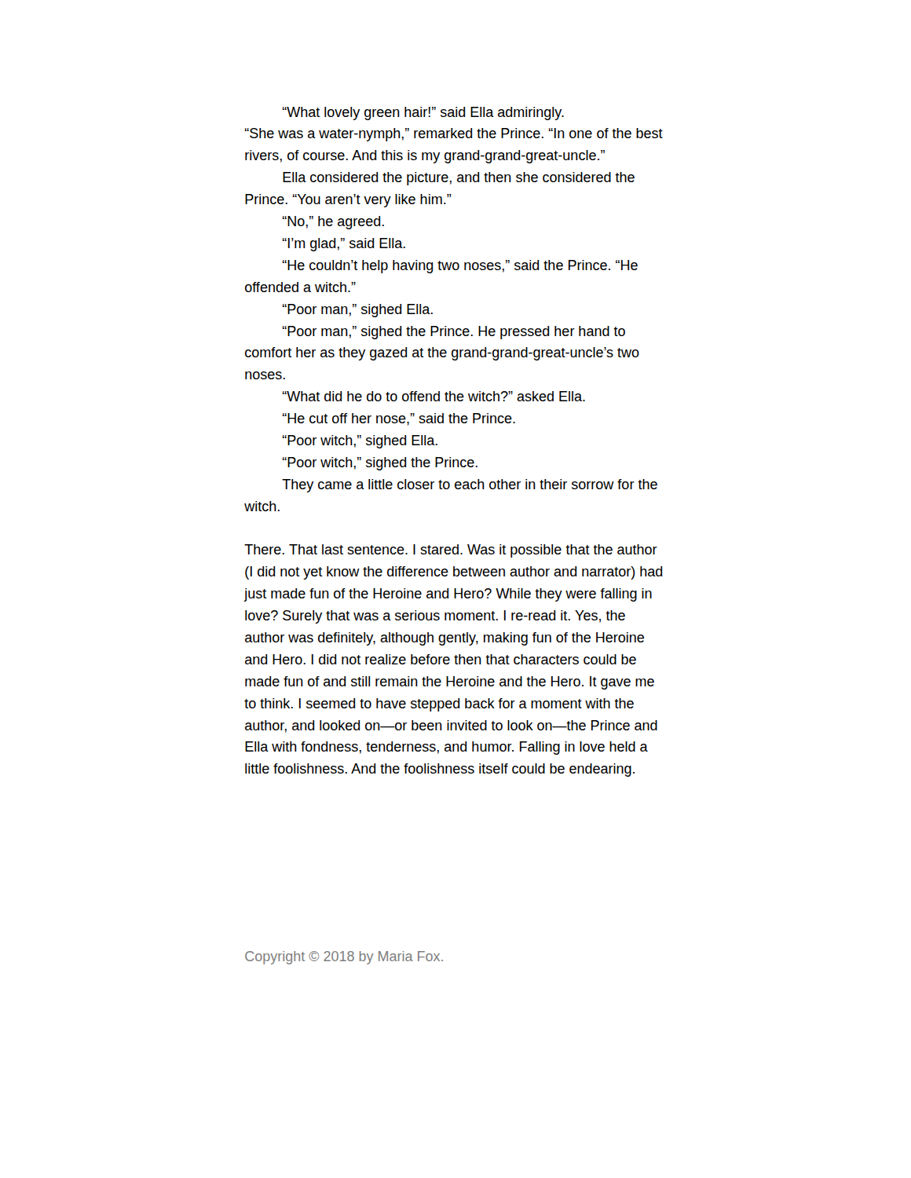“What lovely green hair!” said Ella admiringly.
“She was a water-nymph,” remarked the Prince. “In one of the best rivers, of course. And this is my grand-grand-great-uncle.”
Ella considered the picture, and then she considered the Prince. “You aren’t very like him.”
“No,” he agreed.
“I’m glad,” said Ella.
“He couldn’t help having two noses,” said the Prince. “He offended a witch.”
“Poor man,” sighed Ella.
“Poor man,” sighed the Prince. He pressed her hand to comfort her as they gazed at the grand-grand-great-uncle’s two noses.
“What did he do to offend the witch?” asked Ella.
“He cut off her nose,” said the Prince.
“Poor witch,” sighed Ella.
“Poor witch,” sighed the Prince.
They came a little closer to each other in their sorrow for the witch.
There. That last sentence. I stared. Was it possible that the author (I did not yet know the difference between author and narrator) had just made fun of the Heroine and Hero? While they were falling in love? Surely that was a serious moment. I re-read it. Yes, the author was definitely, although gently, making fun of the Heroine and Hero. I did not realize before then that characters could be made fun of and still remain the Heroine and the Hero. It gave me to think. I seemed to have stepped back for a moment with the author, and looked on—or been invited to look on—the Prince and Ella with fondness, tenderness, and humor. Falling in love held a little foolishness. And the foolishness itself could be endearing.
Copyright © 2018 by Maria Fox.